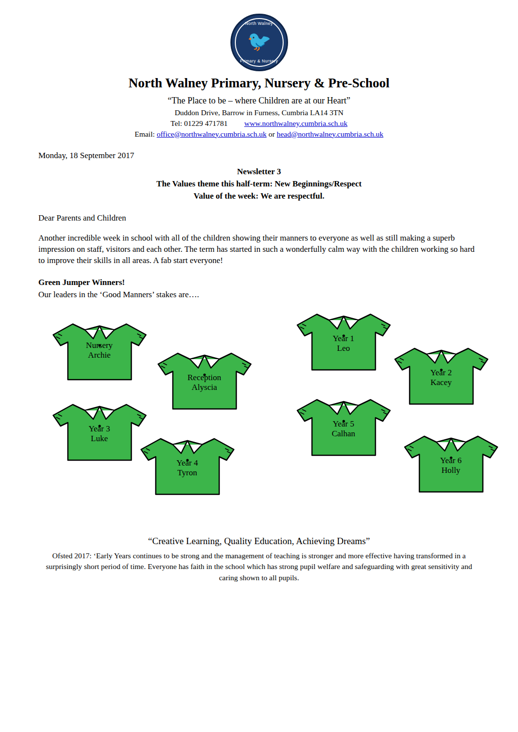North Walney
🐦
Primary & Nursery
North Walney Primary, Nursery & Pre-School
“The Place to be – where Children are at our Heart”
Duddon Drive, Barrow in Furness, Cumbria LA14 3TN
Tel: 01229 471781 www.northwalney.cumbria.sch.uk
Email: office@northwalney.cumbria.sch.uk or head@northwalney.cumbria.sch.uk
Monday, 18 September 2017
Newsletter 3 The Values theme this half-term: New Beginnings/Respect Value of the week: We are respectful.
Dear Parents and Children
Another incredible week in school with all of the children showing their manners to everyone as well as still making a superb impression on staff, visitors and each other. The term has started in such a wonderfully calm way with the children working so hard to improve their skills in all areas. A fab start everyone!
Green Jumper Winners!
Our leaders in the ‘Good Manners’ stakes are….
Nursery
Archie
Reception
Alyscia
Year 1
Leo
Year 2
Kacey
Year 3
Luke
Year 4
Tyron
Year 5
Calhan
Year 6
Holly
“Creative Learning, Quality Education, Achieving Dreams”
Ofsted 2017: ‘Early Years continues to be strong and the management of teaching is stronger and more effective having transformed in a surprisingly short period of time. Everyone has faith in the school which has strong pupil welfare and safeguarding with great sensitivity and caring shown to all pupils.